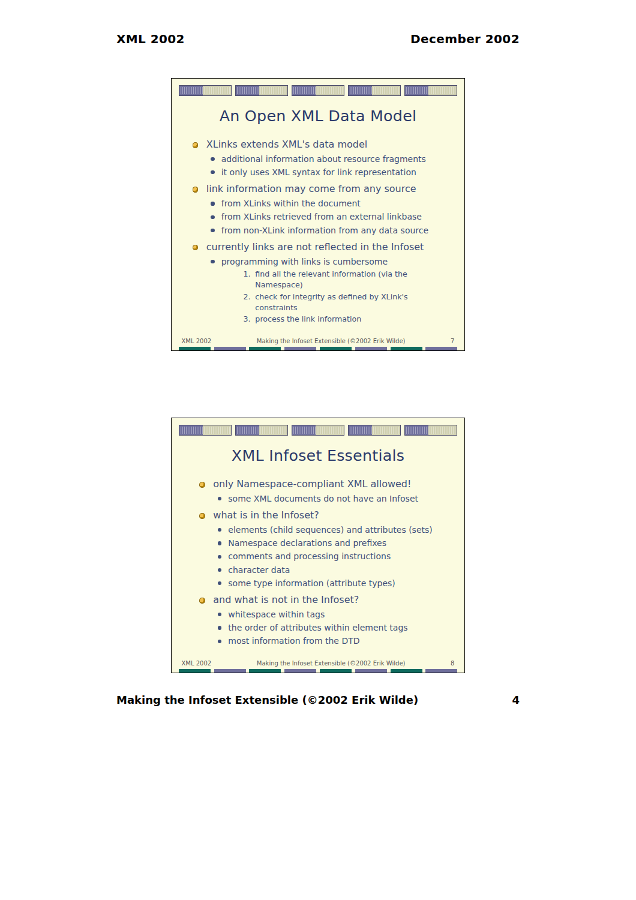XML 2002 December 2002
An Open XML Data Model
XLinks extends XML's data model
additional information about resource fragments
it only uses XML syntax for link representation
link information may come from any source
from XLinks within the document
from XLinks retrieved from an external linkbase
from non-XLink information from any data source
currently links are not reflected in the Infoset
programming with links is cumbersome
find all the relevant information (via the Namespace)
check for integrity as defined by XLink's constraints
process the link information
XML 2002 Making the Infoset Extensible (©2002 Erik Wilde) 7
XML Infoset Essentials
only Namespace-compliant XML allowed!
some XML documents do not have an Infoset
what is in the Infoset?
elements (child sequences) and attributes (sets)
Namespace declarations and prefixes
comments and processing instructions
character data
some type information (attribute types)
and what is not in the Infoset?
whitespace within tags
the order of attributes within element tags
most information from the DTD
XML 2002 Making the Infoset Extensible (©2002 Erik Wilde) 8
Making the Infoset Extensible (©2002 Erik Wilde) 4